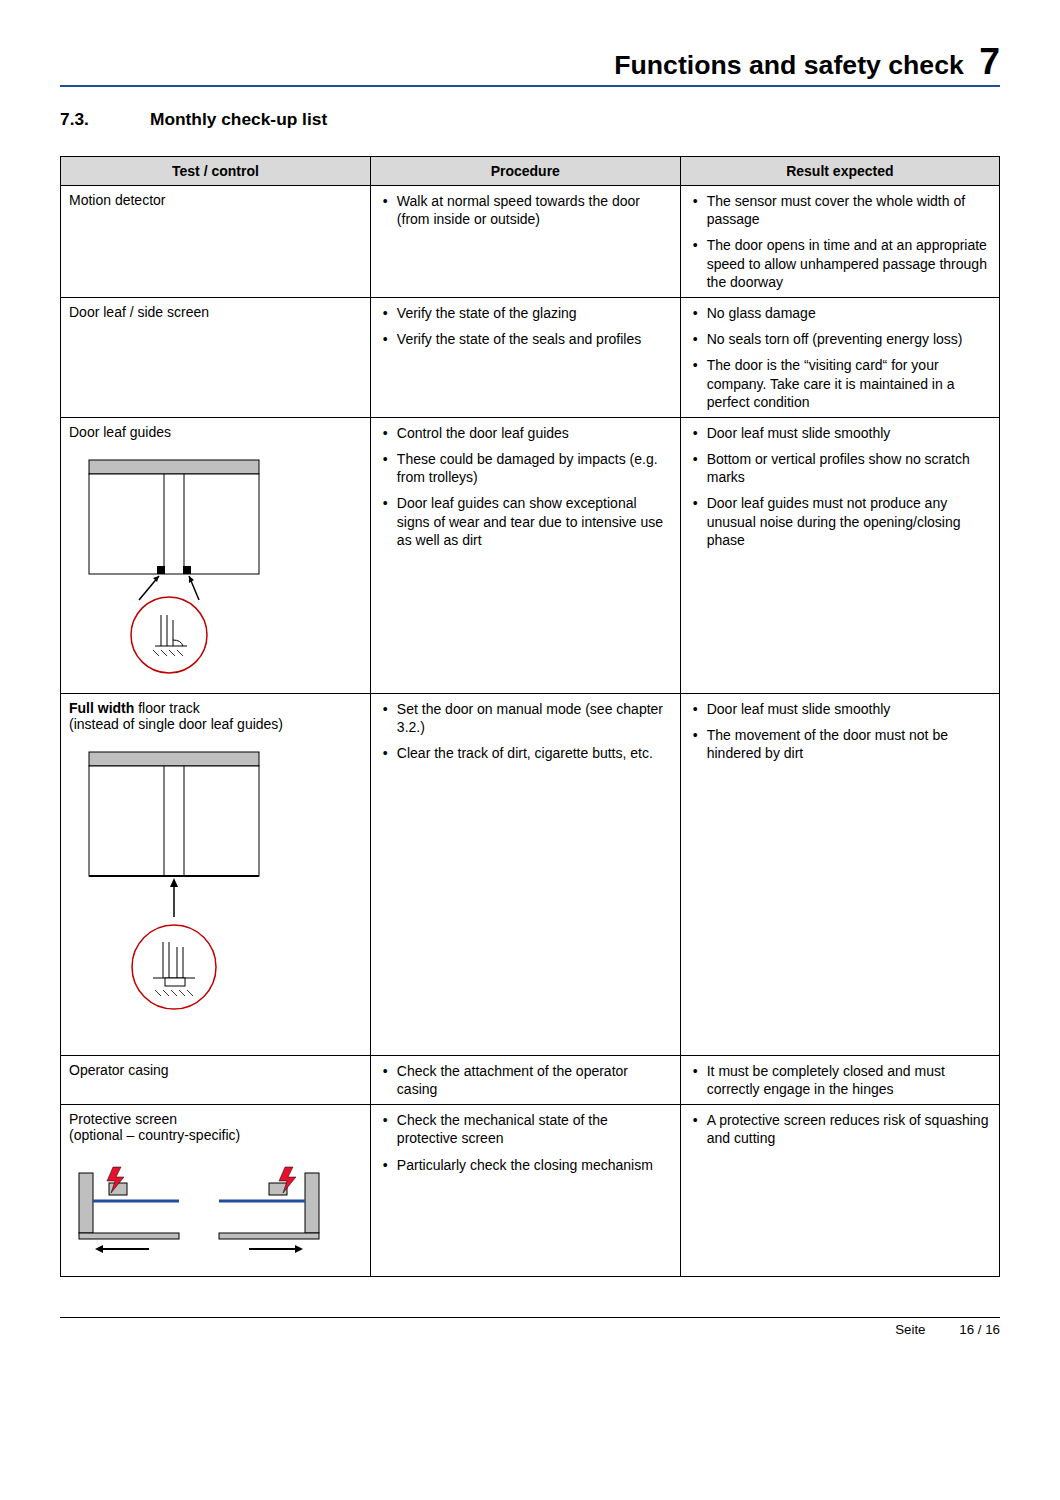Functions and safety check 7
7.3. Monthly check-up list
| Test / control | Procedure | Result expected |
| --- | --- | --- |
| Motion detector | Walk at normal speed towards the door (from inside or outside) | The sensor must cover the whole width of passage The door opens in time and at an appropriate speed to allow unhampered passage through the doorway |
| Door leaf / side screen | Verify the state of the glazing Verify the state of the seals and profiles | No glass damage No seals torn off (preventing energy loss) The door is the “visiting card“ for your company. Take care it is maintained in a perfect condition |
| Door leaf guides | Control the door leaf guides These could be damaged by impacts (e.g. from trolleys) Door leaf guides can show exceptional signs of wear and tear due to intensive use as well as dirt | Door leaf must slide smoothly Bottom or vertical profiles show no scratch marks Door leaf guides must not produce any unusual noise during the opening/closing phase |
| Full width floor track (instead of single door leaf guides) | Set the door on manual mode (see chapter 3.2.) Clear the track of dirt, cigarette butts, etc. | Door leaf must slide smoothly The movement of the door must not be hindered by dirt |
| Operator casing | Check the attachment of the operator casing | It must be completely closed and must correctly engage in the hinges |
| Protective screen (optional – country-specific) | Check the mechanical state of the protective screen Particularly check the closing mechanism | A protective screen reduces risk of squashing and cutting |
Seite 16 / 16